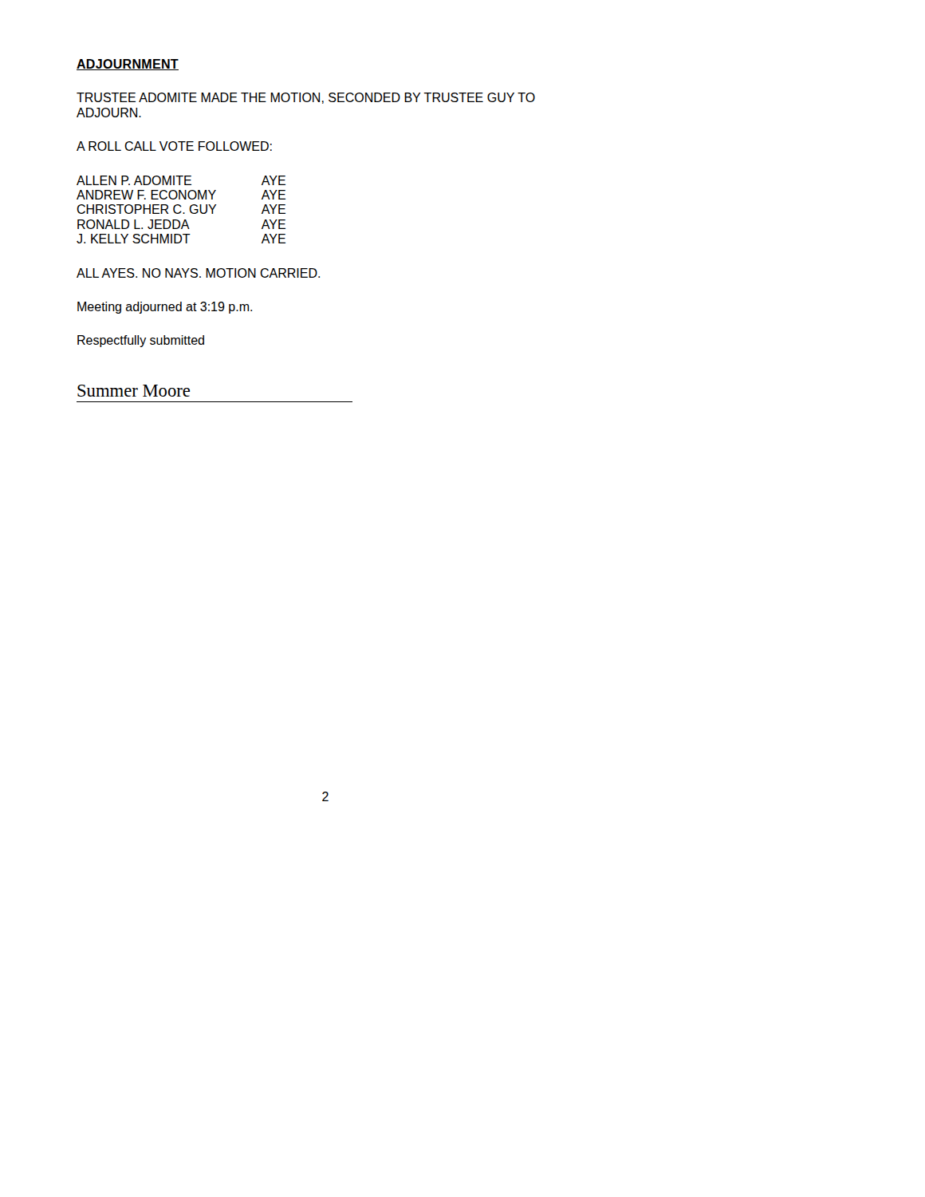ADJOURNMENT
Trustee Adomite made the motion, seconded by Trustee Guy to adjourn.
A roll call vote followed:
| Allen P. Adomite | Aye |
| Andrew F. Economy | Aye |
| Christopher C. Guy | Aye |
| Ronald L. Jedda | Aye |
| J. Kelly Schmidt | Aye |
All ayes. No nays. Motion carried.
Meeting adjourned at 3:19 p.m.
Respectfully submitted
Summer Moore
2